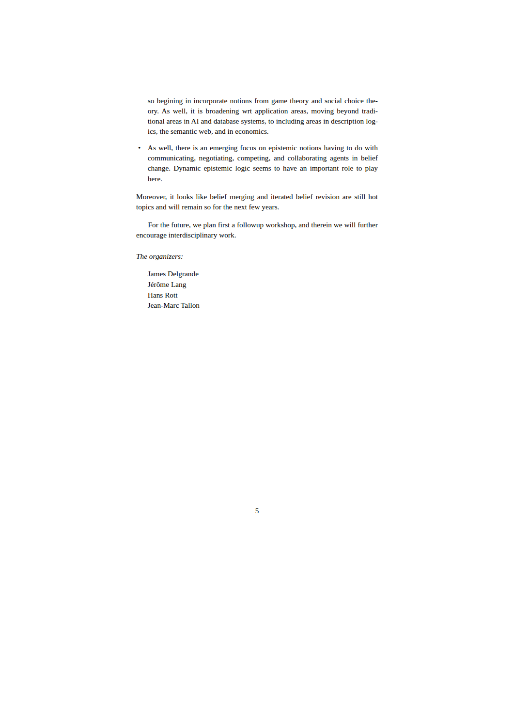so begining in incorporate notions from game theory and social choice theory. As well, it is broadening wrt application areas, moving beyond traditional areas in AI and database systems, to including areas in description logics, the semantic web, and in economics.
As well, there is an emerging focus on epistemic notions having to do with communicating, negotiating, competing, and collaborating agents in belief change. Dynamic epistemic logic seems to have an important role to play here.
Moreover, it looks like belief merging and iterated belief revision are still hot topics and will remain so for the next few years.
For the future, we plan first a followup workshop, and therein we will further encourage interdisciplinary work.
The organizers:
James Delgrande
Jérôme Lang
Hans Rott
Jean-Marc Tallon
5